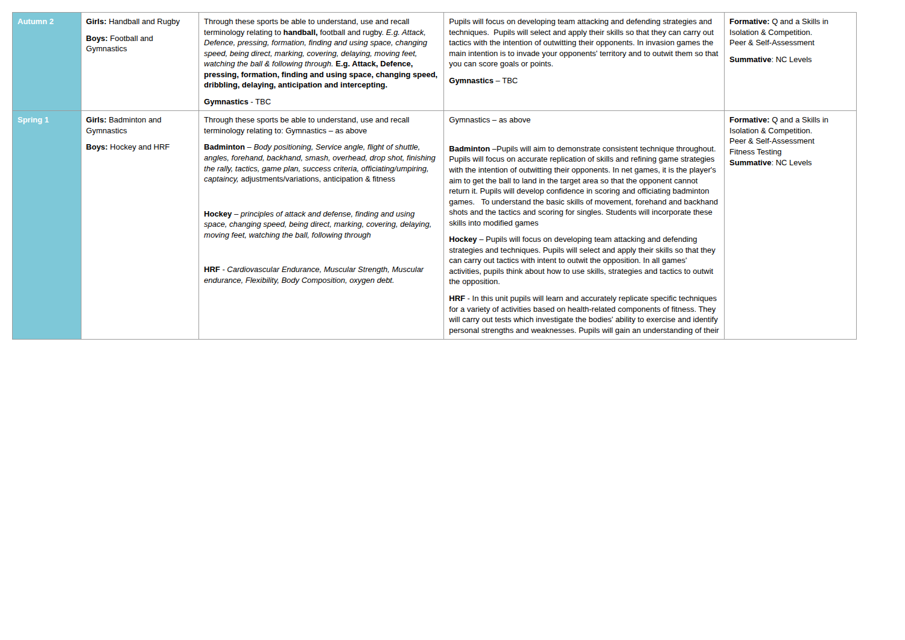| Autumn 2 | Girls: Handball and Rugby Boys: Football and Gymnastics | Through these sports be able to understand, use and recall terminology relating to handball, football and rugby. E.g. Attack, Defence, pressing, formation, finding and using space, changing speed, being direct, marking, covering, delaying, moving feet, watching the ball & following through. E.g. Attack, Defence, pressing, formation, finding and using space, changing speed, dribbling, delaying, anticipation and intercepting. Gymnastics - TBC | Pupils will focus on developing team attacking and defending strategies and techniques. Pupils will select and apply their skills so that they can carry out tactics with the intention of outwitting their opponents. In invasion games the main intention is to invade your opponents' territory and to outwit them so that you can score goals or points. Gymnastics – TBC | Formative: Q and a Skills in Isolation & Competition. Peer & Self-Assessment Summative : NC Levels |
| Spring 1 | Girls: Badminton and Gymnastics Boys: Hockey and HRF | Through these sports be able to understand, use and recall terminology relating to: Gymnastics – as above Badminton – Body positioning, Service angle, flight of shuttle, angles, forehand, backhand, smash, overhead, drop shot, finishing the rally, tactics, game plan, success criteria, officiating/umpiring, captaincy, adjustments/variations, anticipation & fitness Hockey – principles of attack and defense, finding and using space, changing speed, being direct, marking, covering, delaying, moving feet, watching the ball, following through HRF - Cardiovascular Endurance, Muscular Strength, Muscular endurance, Flexibility, Body Composition, oxygen debt. | Gymnastics – as above Badminton –Pupils will aim to demonstrate consistent technique throughout. Pupils will focus on accurate replication of skills and refining game strategies with the intention of outwitting their opponents. In net games, it is the player's aim to get the ball to land in the target area so that the opponent cannot return it. Pupils will develop confidence in scoring and officiating badminton games. To understand the basic skills of movement, forehand and backhand shots and the tactics and scoring for singles. Students will incorporate these skills into modified games Hockey – Pupils will focus on developing team attacking and defending strategies and techniques. Pupils will select and apply their skills so that they can carry out tactics with intent to outwit the opposition. In all games' activities, pupils think about how to use skills, strategies and tactics to outwit the opposition. HRF - In this unit pupils will learn and accurately replicate specific techniques for a variety of activities based on health-related components of fitness. They will carry out tests which investigate the bodies' ability to exercise and identify personal strengths and weaknesses. Pupils will gain an understanding of their | Formative: Q and a Skills in Isolation & Competition. Peer & Self-Assessment Fitness Testing Summative : NC Levels |